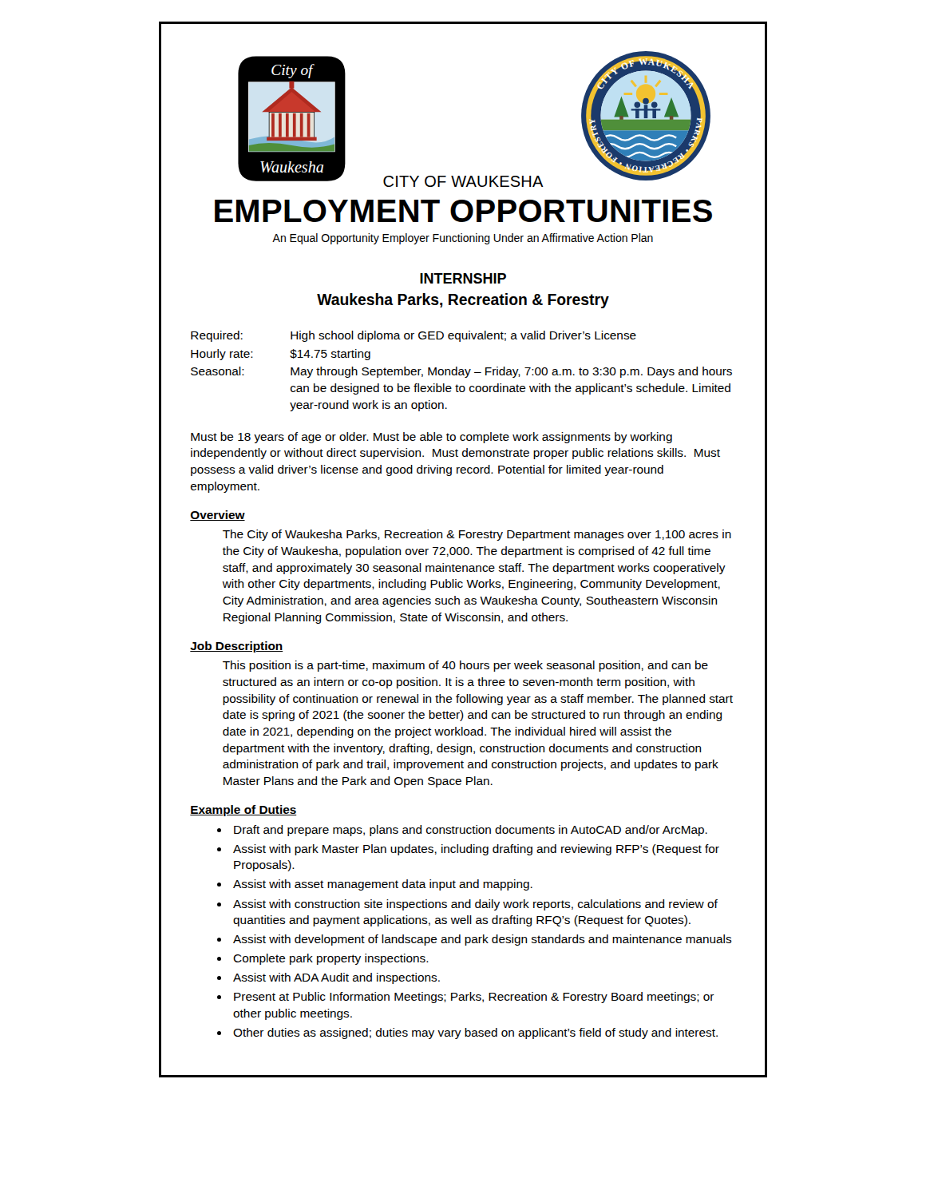City of Waukesha
CITY OF WAUKESHA PARKS • RECREATION • FORESTRY
CITY OF WAUKESHA
EMPLOYMENT OPPORTUNITIES
An Equal Opportunity Employer Functioning Under an Affirmative Action Plan
INTERNSHIP
Waukesha Parks, Recreation & Forestry
| Required: | High school diploma or GED equivalent; a valid Driver’s License |
| Hourly rate: | $14.75 starting |
| Seasonal: | May through September, Monday – Friday, 7:00 a.m. to 3:30 p.m. Days and hours can be designed to be flexible to coordinate with the applicant’s schedule. Limited year-round work is an option. |
Must be 18 years of age or older. Must be able to complete work assignments by working independently or without direct supervision. Must demonstrate proper public relations skills. Must possess a valid driver’s license and good driving record. Potential for limited year-round employment.
Overview
The City of Waukesha Parks, Recreation & Forestry Department manages over 1,100 acres in the City of Waukesha, population over 72,000. The department is comprised of 42 full time staff, and approximately 30 seasonal maintenance staff. The department works cooperatively with other City departments, including Public Works, Engineering, Community Development, City Administration, and area agencies such as Waukesha County, Southeastern Wisconsin Regional Planning Commission, State of Wisconsin, and others.
Job Description
This position is a part-time, maximum of 40 hours per week seasonal position, and can be structured as an intern or co-op position. It is a three to seven-month term position, with possibility of continuation or renewal in the following year as a staff member. The planned start date is spring of 2021 (the sooner the better) and can be structured to run through an ending date in 2021, depending on the project workload. The individual hired will assist the department with the inventory, drafting, design, construction documents and construction administration of park and trail, improvement and construction projects, and updates to park Master Plans and the Park and Open Space Plan.
Example of Duties
Draft and prepare maps, plans and construction documents in AutoCAD and/or ArcMap.
Assist with park Master Plan updates, including drafting and reviewing RFP’s (Request for Proposals).
Assist with asset management data input and mapping.
Assist with construction site inspections and daily work reports, calculations and review of quantities and payment applications, as well as drafting RFQ’s (Request for Quotes).
Assist with development of landscape and park design standards and maintenance manuals
Complete park property inspections.
Assist with ADA Audit and inspections.
Present at Public Information Meetings; Parks, Recreation & Forestry Board meetings; or other public meetings.
Other duties as assigned; duties may vary based on applicant’s field of study and interest.